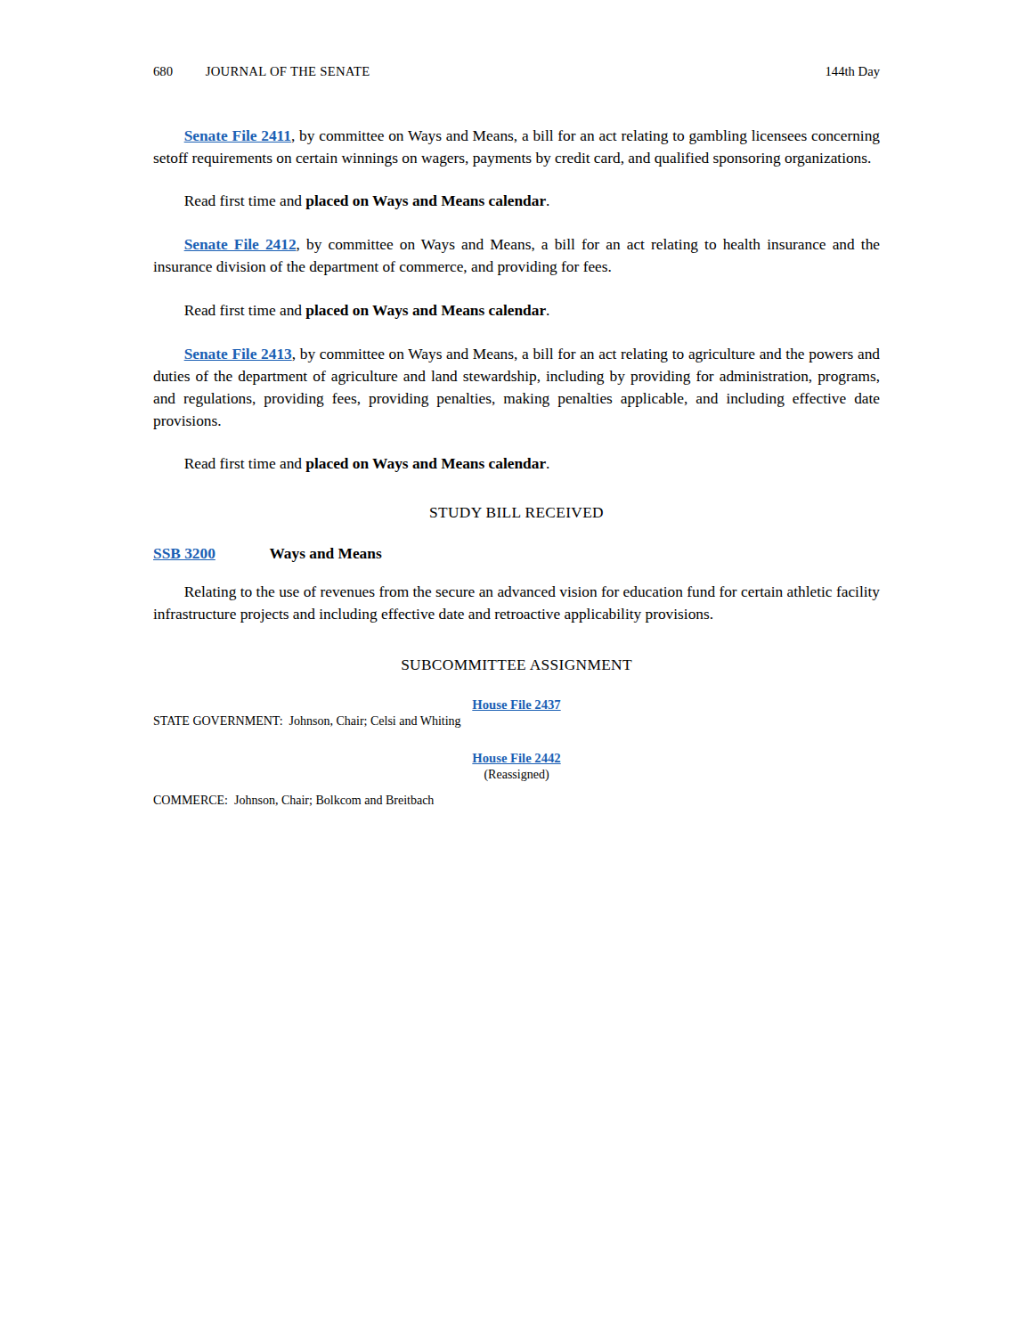680 JOURNAL OF THE SENATE 144th Day
Senate File 2411, by committee on Ways and Means, a bill for an act relating to gambling licensees concerning setoff requirements on certain winnings on wagers, payments by credit card, and qualified sponsoring organizations.
Read first time and placed on Ways and Means calendar.
Senate File 2412, by committee on Ways and Means, a bill for an act relating to health insurance and the insurance division of the department of commerce, and providing for fees.
Read first time and placed on Ways and Means calendar.
Senate File 2413, by committee on Ways and Means, a bill for an act relating to agriculture and the powers and duties of the department of agriculture and land stewardship, including by providing for administration, programs, and regulations, providing fees, providing penalties, making penalties applicable, and including effective date provisions.
Read first time and placed on Ways and Means calendar.
STUDY BILL RECEIVED
SSB 3200 Ways and Means
Relating to the use of revenues from the secure an advanced vision for education fund for certain athletic facility infrastructure projects and including effective date and retroactive applicability provisions.
SUBCOMMITTEE ASSIGNMENT
House File 2437
STATE GOVERNMENT: Johnson, Chair; Celsi and Whiting
House File 2442
(Reassigned)
COMMERCE: Johnson, Chair; Bolkcom and Breitbach